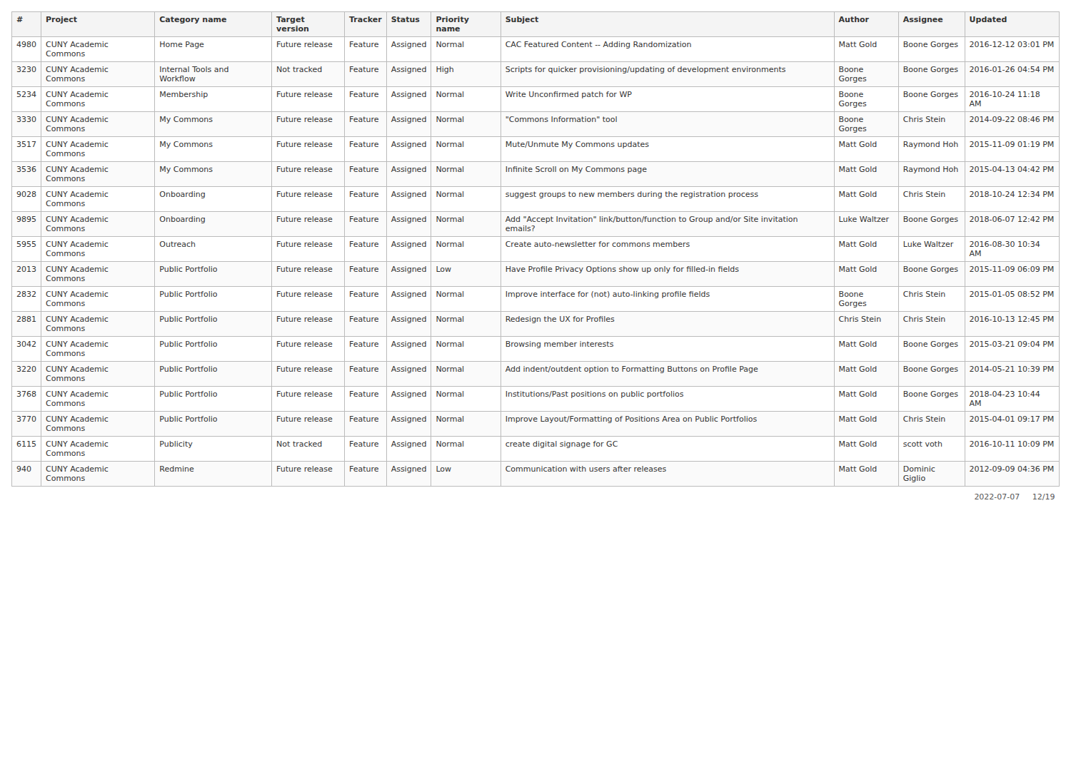Redmine-style issue listing
| # | Project | Category name | Target version | Tracker | Status | Priority name | Subject | Author | Assignee | Updated |
| --- | --- | --- | --- | --- | --- | --- | --- | --- | --- | --- |
| 4980 | CUNY Academic Commons | Home Page | Future release | Feature | Assigned | Normal | CAC Featured Content -- Adding Randomization | Matt Gold | Boone Gorges | 2016-12-12 03:01 PM |
| 3230 | CUNY Academic Commons | Internal Tools and Workflow | Not tracked | Feature | Assigned | High | Scripts for quicker provisioning/updating of development environments | Boone Gorges | Boone Gorges | 2016-01-26 04:54 PM |
| 5234 | CUNY Academic Commons | Membership | Future release | Feature | Assigned | Normal | Write Unconfirmed patch for WP | Boone Gorges | Boone Gorges | 2016-10-24 11:18 AM |
| 3330 | CUNY Academic Commons | My Commons | Future release | Feature | Assigned | Normal | "Commons Information" tool | Boone Gorges | Chris Stein | 2014-09-22 08:46 PM |
| 3517 | CUNY Academic Commons | My Commons | Future release | Feature | Assigned | Normal | Mute/Unmute My Commons updates | Matt Gold | Raymond Hoh | 2015-11-09 01:19 PM |
| 3536 | CUNY Academic Commons | My Commons | Future release | Feature | Assigned | Normal | Infinite Scroll on My Commons page | Matt Gold | Raymond Hoh | 2015-04-13 04:42 PM |
| 9028 | CUNY Academic Commons | Onboarding | Future release | Feature | Assigned | Normal | suggest groups to new members during the registration process | Matt Gold | Chris Stein | 2018-10-24 12:34 PM |
| 9895 | CUNY Academic Commons | Onboarding | Future release | Feature | Assigned | Normal | Add "Accept Invitation" link/button/function to Group and/or Site invitation emails? | Luke Waltzer | Boone Gorges | 2018-06-07 12:42 PM |
| 5955 | CUNY Academic Commons | Outreach | Future release | Feature | Assigned | Normal | Create auto-newsletter for commons members | Matt Gold | Luke Waltzer | 2016-08-30 10:34 AM |
| 2013 | CUNY Academic Commons | Public Portfolio | Future release | Feature | Assigned | Low | Have Profile Privacy Options show up only for filled-in fields | Matt Gold | Boone Gorges | 2015-11-09 06:09 PM |
| 2832 | CUNY Academic Commons | Public Portfolio | Future release | Feature | Assigned | Normal | Improve interface for (not) auto-linking profile fields | Boone Gorges | Chris Stein | 2015-01-05 08:52 PM |
| 2881 | CUNY Academic Commons | Public Portfolio | Future release | Feature | Assigned | Normal | Redesign the UX for Profiles | Chris Stein | Chris Stein | 2016-10-13 12:45 PM |
| 3042 | CUNY Academic Commons | Public Portfolio | Future release | Feature | Assigned | Normal | Browsing member interests | Matt Gold | Boone Gorges | 2015-03-21 09:04 PM |
| 3220 | CUNY Academic Commons | Public Portfolio | Future release | Feature | Assigned | Normal | Add indent/outdent option to Formatting Buttons on Profile Page | Matt Gold | Boone Gorges | 2014-05-21 10:39 PM |
| 3768 | CUNY Academic Commons | Public Portfolio | Future release | Feature | Assigned | Normal | Institutions/Past positions on public portfolios | Matt Gold | Boone Gorges | 2018-04-23 10:44 AM |
| 3770 | CUNY Academic Commons | Public Portfolio | Future release | Feature | Assigned | Normal | Improve Layout/Formatting of Positions Area on Public Portfolios | Matt Gold | Chris Stein | 2015-04-01 09:17 PM |
| 6115 | CUNY Academic Commons | Publicity | Not tracked | Feature | Assigned | Normal | create digital signage for GC | Matt Gold | scott voth | 2016-10-11 10:09 PM |
| 940 | CUNY Academic Commons | Redmine | Future release | Feature | Assigned | Low | Communication with users after releases | Matt Gold | Dominic Giglio | 2012-09-09 04:36 PM |
| 2022-07-07 12/19 |